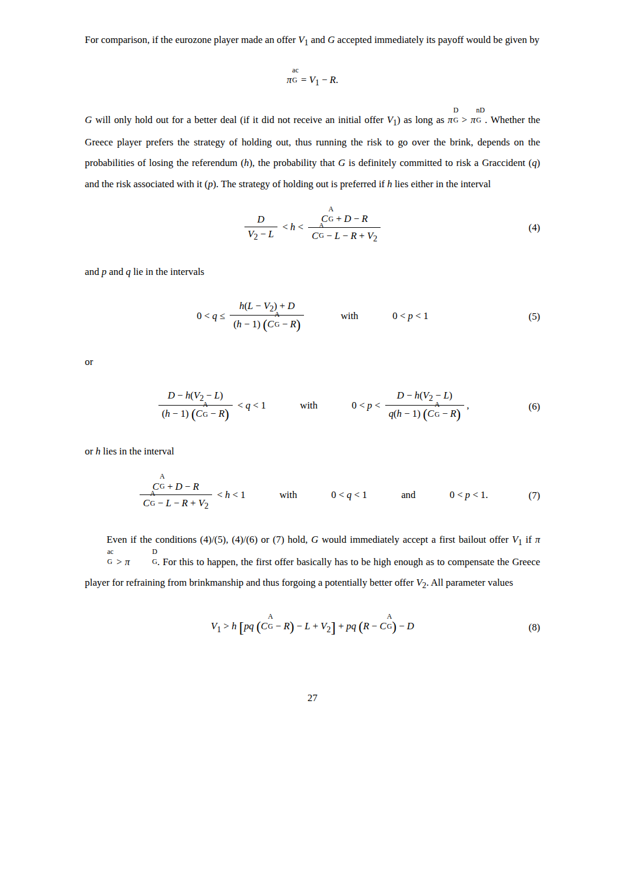For comparison, if the eurozone player made an offer V1 and G accepted immediately its payoff would be given by
πac G = V1 − R.
G will only hold out for a better deal (if it did not receive an initial offer V1) as long as πDG > πnD G. Whether the Greece player prefers the strategy of holding out, thus running the risk to go over the brink, depends on the probabilities of losing the referendum (h), the probability that G is definitely committed to risk a Graccident (q) and the risk associated with it (p). The strategy of holding out is preferred if h lies either in the interval
DV2 − L < h < CAG + D − R CAG − L − R + V2 (4)
and p and q lie in the intervals
0 < q ≤ h(L − V2) + D(h − 1) (CAG − R) with 0 < p < 1 (5)
or
D − h(V2 − L)(h − 1) (CAG − R) < q < 1 with 0 < p < D − h(V2 − L) q(h − 1) (CAG − R), (6)
or h lies in the interval
CAG + D − R CAG − L − R + V2 < h < 1 with 0 < q < 1 and 0 < p < 1. (7)
Even if the conditions (4)/(5), (4)/(6) or (7) hold, G would immediately accept a first bailout offer V1 if πac G > πDG. For this to happen, the first offer basically has to be high enough as to compensate the Greece player for refraining from brinkmanship and thus forgoing a potentially better offer V2. All parameter values
V1 > h [pq (CAG − R) − L + V2] + pq (R − CAG) − D (8)
27